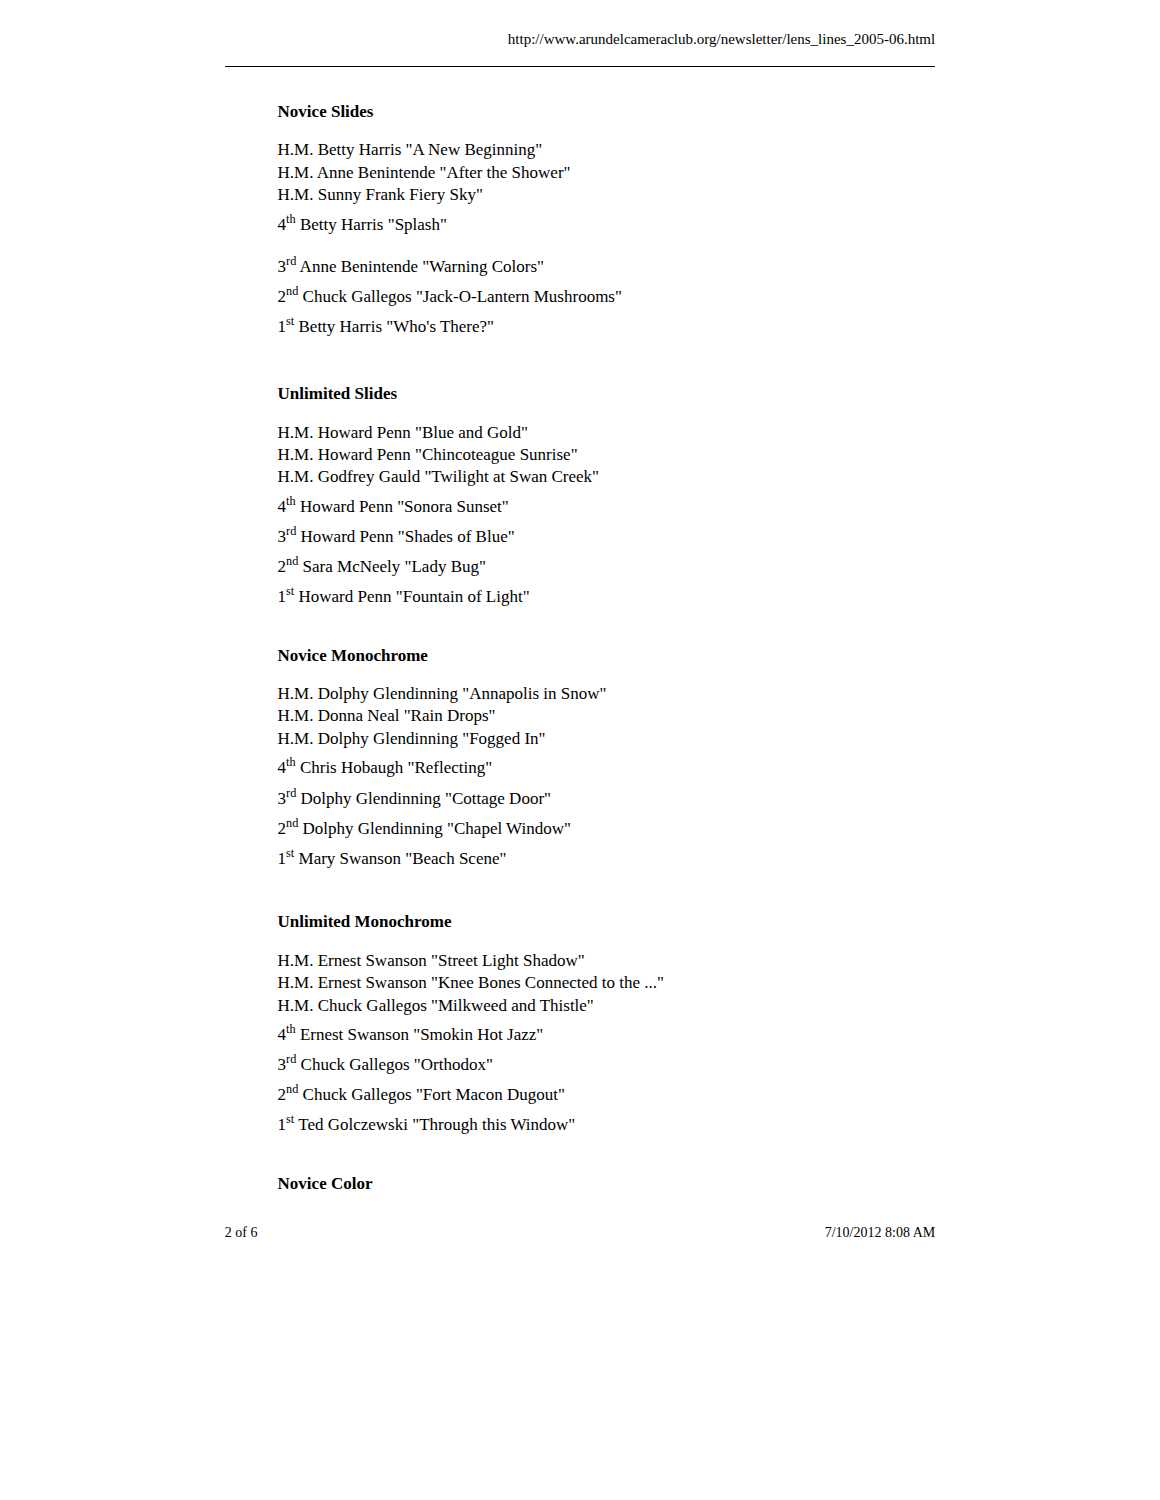http://www.arundelcameraclub.org/newsletter/lens_lines_2005-06.html
Novice Slides
H.M. Betty Harris "A New Beginning"
H.M. Anne Benintende "After the Shower"
H.M. Sunny Frank Fiery Sky"
4th Betty Harris "Splash"
3rd Anne Benintende "Warning Colors"
2nd Chuck Gallegos "Jack-O-Lantern Mushrooms"
1st Betty Harris "Who's There?"
Unlimited Slides
H.M. Howard Penn "Blue and Gold"
H.M. Howard Penn "Chincoteague Sunrise"
H.M. Godfrey Gauld "Twilight at Swan Creek"
4th Howard Penn "Sonora Sunset"
3rd Howard Penn "Shades of Blue"
2nd Sara McNeely "Lady Bug"
1st Howard Penn "Fountain of Light"
Novice Monochrome
H.M. Dolphy Glendinning "Annapolis in Snow"
H.M. Donna Neal "Rain Drops"
H.M. Dolphy Glendinning "Fogged In"
4th Chris Hobaugh "Reflecting"
3rd Dolphy Glendinning "Cottage Door"
2nd Dolphy Glendinning "Chapel Window"
1st Mary Swanson "Beach Scene"
Unlimited Monochrome
H.M. Ernest Swanson "Street Light Shadow"
H.M. Ernest Swanson "Knee Bones Connected to the ..."
H.M. Chuck Gallegos "Milkweed and Thistle"
4th Ernest Swanson "Smokin Hot Jazz"
3rd Chuck Gallegos "Orthodox"
2nd Chuck Gallegos "Fort Macon Dugout"
1st Ted Golczewski "Through this Window"
Novice Color
2 of 6 7/10/2012 8:08 AM